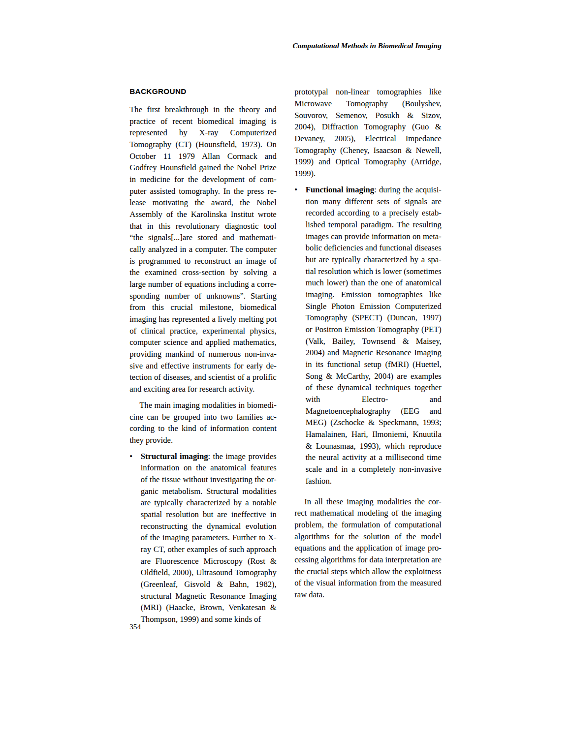Computational Methods in Biomedical Imaging
BACKGROUND
The first breakthrough in the theory and practice of recent biomedical imaging is represented by X-ray Computerized Tomography (CT) (Hounsfield, 1973). On October 11 1979 Allan Cormack and Godfrey Hounsfield gained the Nobel Prize in medicine for the development of computer assisted tomography. In the press release motivating the award, the Nobel Assembly of the Karolinska Institut wrote that in this revolutionary diagnostic tool “the signals[...]are stored and mathematically analyzed in a computer. The computer is programmed to reconstruct an image of the examined cross-section by solving a large number of equations including a corresponding number of unknowns”. Starting from this crucial milestone, biomedical imaging has represented a lively melting pot of clinical practice, experimental physics, computer science and applied mathematics, providing mankind of numerous non-invasive and effective instruments for early detection of diseases, and scientist of a prolific and exciting area for research activity.
The main imaging modalities in biomedicine can be grouped into two families according to the kind of information content they provide.
Structural imaging: the image provides information on the anatomical features of the tissue without investigating the organic metabolism. Structural modalities are typically characterized by a notable spatial resolution but are ineffective in reconstructing the dynamical evolution of the imaging parameters. Further to X-ray CT, other examples of such approach are Fluorescence Microscopy (Rost & Oldfield, 2000), Ultrasound Tomography (Greenleaf, Gisvold & Bahn, 1982), structural Magnetic Resonance Imaging (MRI) (Haacke, Brown, Venkatesan & Thompson, 1999) and some kinds of
prototypal non-linear tomographies like Microwave Tomography (Boulyshev, Souvorov, Semenov, Posukh & Sizov, 2004), Diffraction Tomography (Guo & Devaney, 2005), Electrical Impedance Tomography (Cheney, Isaacson & Newell, 1999) and Optical Tomography (Arridge, 1999).
Functional imaging: during the acquisition many different sets of signals are recorded according to a precisely established temporal paradigm. The resulting images can provide information on metabolic deficiencies and functional diseases but are typically characterized by a spatial resolution which is lower (sometimes much lower) than the one of anatomical imaging. Emission tomographies like Single Photon Emission Computerized Tomography (SPECT) (Duncan, 1997) or Positron Emission Tomography (PET) (Valk, Bailey, Townsend & Maisey, 2004) and Magnetic Resonance Imaging in its functional setup (fMRI) (Huettel, Song & McCarthy, 2004) are examples of these dynamical techniques together with Electro- and Magnetoencephalography (EEG and MEG) (Zschocke & Speckmann, 1993; Hamalainen, Hari, Ilmoniemi, Knuutila & Lounasmaa, 1993), which reproduce the neural activity at a millisecond time scale and in a completely non-invasive fashion.
In all these imaging modalities the correct mathematical modeling of the imaging problem, the formulation of computational algorithms for the solution of the model equations and the application of image processing algorithms for data interpretation are the crucial steps which allow the exploitness of the visual information from the measured raw data.
354